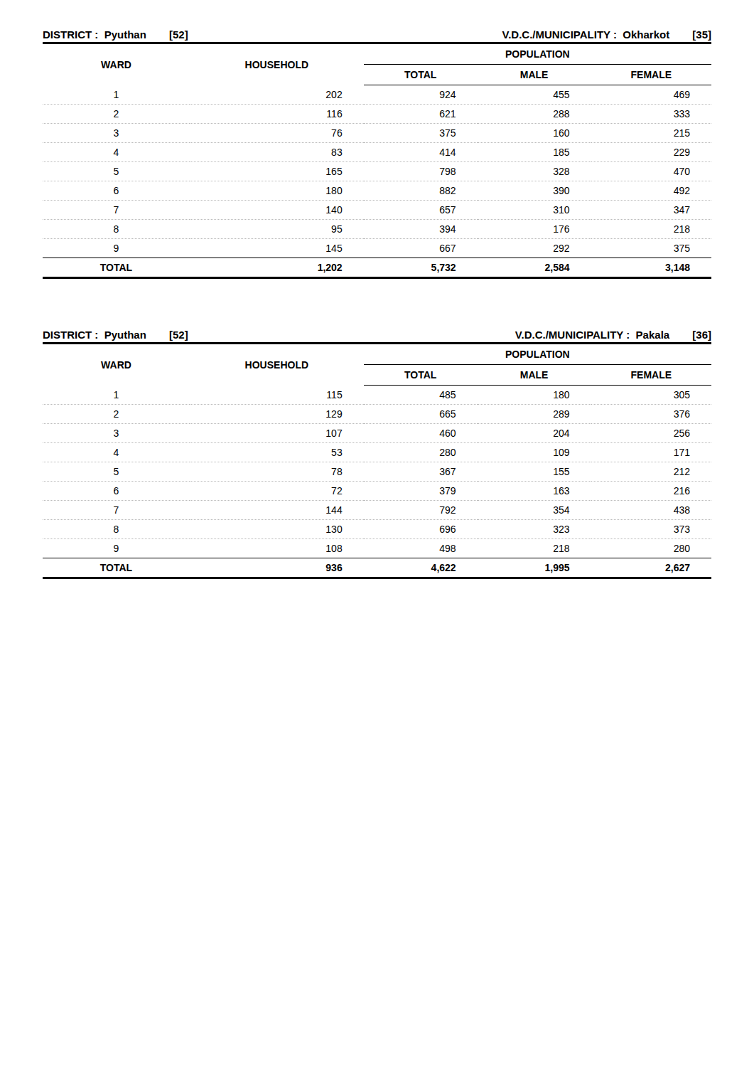DISTRICT : Pyuthan [52] V.D.C./MUNICIPALITY : Okharkot [35]
| WARD | HOUSEHOLD | POPULATION |
| --- | --- | --- |
| TOTAL | MALE | FEMALE |
| 1 | 202 | 924 | 455 | 469 |
| 2 | 116 | 621 | 288 | 333 |
| 3 | 76 | 375 | 160 | 215 |
| 4 | 83 | 414 | 185 | 229 |
| 5 | 165 | 798 | 328 | 470 |
| 6 | 180 | 882 | 390 | 492 |
| 7 | 140 | 657 | 310 | 347 |
| 8 | 95 | 394 | 176 | 218 |
| 9 | 145 | 667 | 292 | 375 |
| TOTAL | 1,202 | 5,732 | 2,584 | 3,148 |
DISTRICT : Pyuthan [52] V.D.C./MUNICIPALITY : Pakala [36]
| WARD | HOUSEHOLD | POPULATION |
| --- | --- | --- |
| TOTAL | MALE | FEMALE |
| 1 | 115 | 485 | 180 | 305 |
| 2 | 129 | 665 | 289 | 376 |
| 3 | 107 | 460 | 204 | 256 |
| 4 | 53 | 280 | 109 | 171 |
| 5 | 78 | 367 | 155 | 212 |
| 6 | 72 | 379 | 163 | 216 |
| 7 | 144 | 792 | 354 | 438 |
| 8 | 130 | 696 | 323 | 373 |
| 9 | 108 | 498 | 218 | 280 |
| TOTAL | 936 | 4,622 | 1,995 | 2,627 |